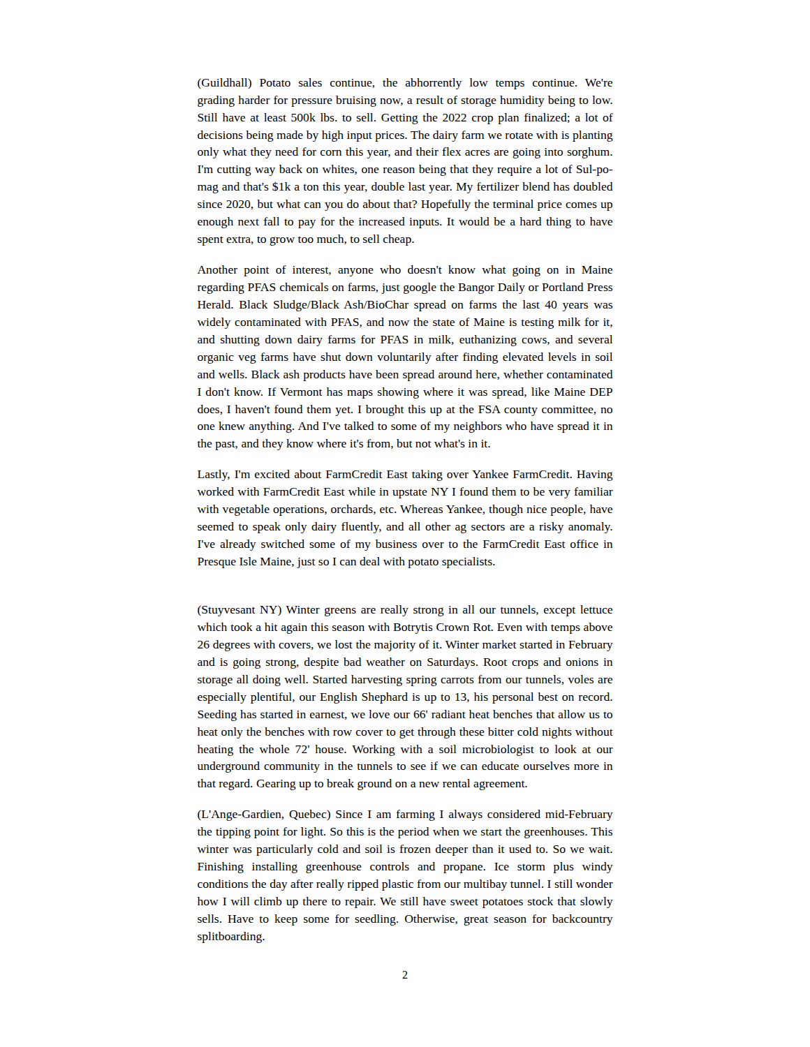(Guildhall) Potato sales continue, the abhorrently low temps continue. We're grading harder for pressure bruising now, a result of storage humidity being to low. Still have at least 500k lbs. to sell. Getting the 2022 crop plan finalized; a lot of decisions being made by high input prices. The dairy farm we rotate with is planting only what they need for corn this year, and their flex acres are going into sorghum. I'm cutting way back on whites, one reason being that they require a lot of Sul-po-mag and that's $1k a ton this year, double last year. My fertilizer blend has doubled since 2020, but what can you do about that? Hopefully the terminal price comes up enough next fall to pay for the increased inputs. It would be a hard thing to have spent extra, to grow too much, to sell cheap.
Another point of interest, anyone who doesn't know what going on in Maine regarding PFAS chemicals on farms, just google the Bangor Daily or Portland Press Herald. Black Sludge/Black Ash/BioChar spread on farms the last 40 years was widely contaminated with PFAS, and now the state of Maine is testing milk for it, and shutting down dairy farms for PFAS in milk, euthanizing cows, and several organic veg farms have shut down voluntarily after finding elevated levels in soil and wells. Black ash products have been spread around here, whether contaminated I don't know. If Vermont has maps showing where it was spread, like Maine DEP does, I haven't found them yet. I brought this up at the FSA county committee, no one knew anything. And I've talked to some of my neighbors who have spread it in the past, and they know where it's from, but not what's in it.
Lastly, I'm excited about FarmCredit East taking over Yankee FarmCredit. Having worked with FarmCredit East while in upstate NY I found them to be very familiar with vegetable operations, orchards, etc. Whereas Yankee, though nice people, have seemed to speak only dairy fluently, and all other ag sectors are a risky anomaly. I've already switched some of my business over to the FarmCredit East office in Presque Isle Maine, just so I can deal with potato specialists.
(Stuyvesant NY) Winter greens are really strong in all our tunnels, except lettuce which took a hit again this season with Botrytis Crown Rot. Even with temps above 26 degrees with covers, we lost the majority of it. Winter market started in February and is going strong, despite bad weather on Saturdays. Root crops and onions in storage all doing well. Started harvesting spring carrots from our tunnels, voles are especially plentiful, our English Shephard is up to 13, his personal best on record. Seeding has started in earnest, we love our 66' radiant heat benches that allow us to heat only the benches with row cover to get through these bitter cold nights without heating the whole 72' house. Working with a soil microbiologist to look at our underground community in the tunnels to see if we can educate ourselves more in that regard. Gearing up to break ground on a new rental agreement.
(L'Ange-Gardien, Quebec) Since I am farming I always considered mid-February the tipping point for light. So this is the period when we start the greenhouses. This winter was particularly cold and soil is frozen deeper than it used to. So we wait. Finishing installing greenhouse controls and propane. Ice storm plus windy conditions the day after really ripped plastic from our multibay tunnel. I still wonder how I will climb up there to repair. We still have sweet potatoes stock that slowly sells. Have to keep some for seedling. Otherwise, great season for backcountry splitboarding.
2